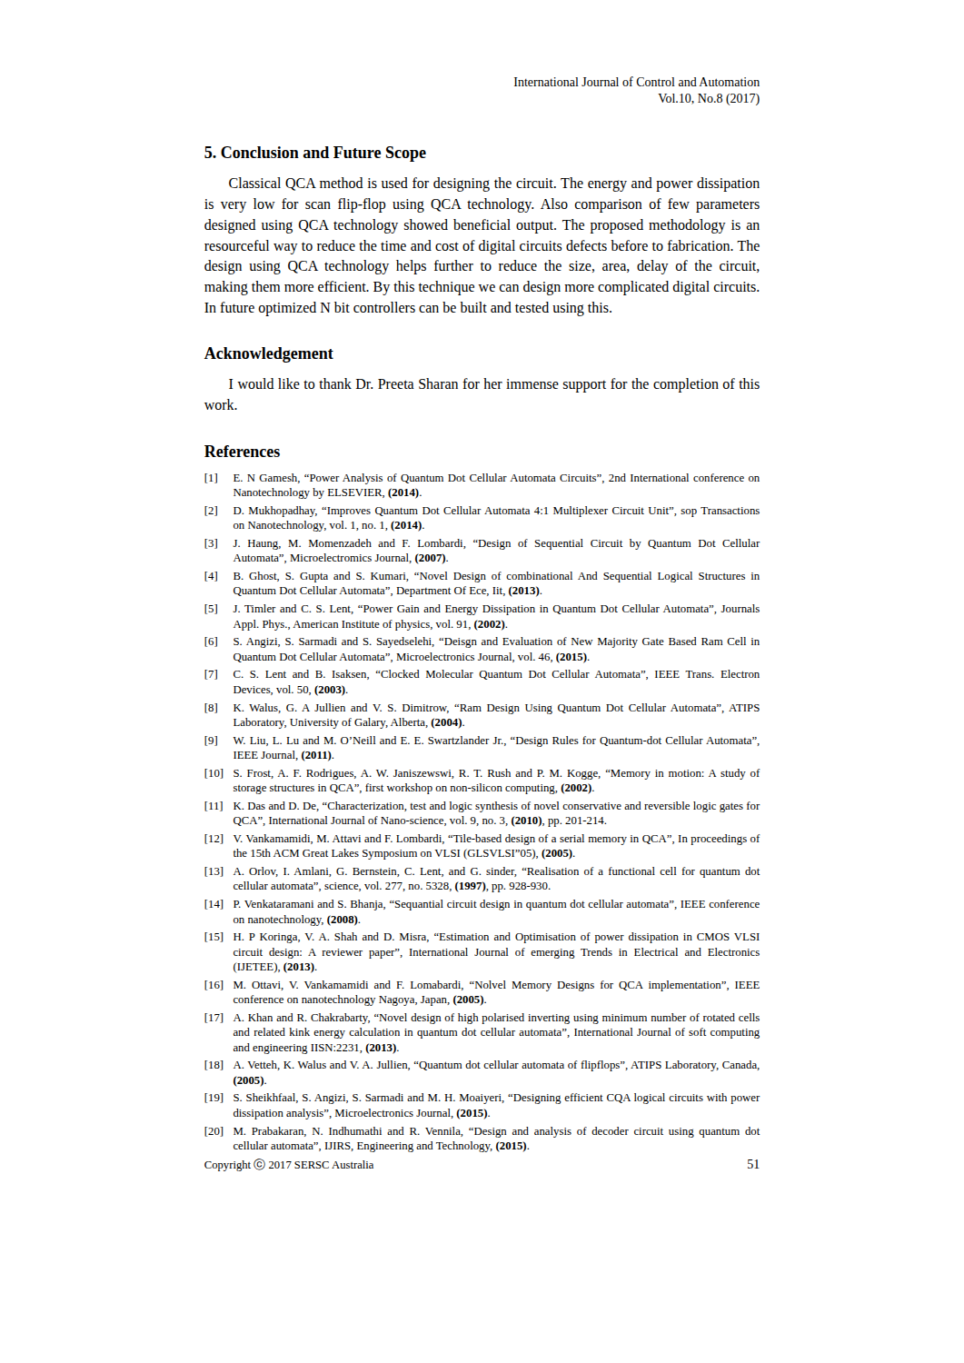International Journal of Control and Automation
Vol.10, No.8 (2017)
5. Conclusion and Future Scope
Classical QCA method is used for designing the circuit. The energy and power dissipation is very low for scan flip-flop using QCA technology. Also comparison of few parameters designed using QCA technology showed beneficial output. The proposed methodology is an resourceful way to reduce the time and cost of digital circuits defects before to fabrication. The design using QCA technology helps further to reduce the size, area, delay of the circuit, making them more efficient. By this technique we can design more complicated digital circuits. In future optimized N bit controllers can be built and tested using this.
Acknowledgement
I would like to thank Dr. Preeta Sharan for her immense support for the completion of this work.
References
[1] E. N Gamesh, “Power Analysis of Quantum Dot Cellular Automata Circuits”, 2nd International conference on Nanotechnology by ELSEVIER, (2014).
[2] D. Mukhopadhay, “Improves Quantum Dot Cellular Automata 4:1 Multiplexer Circuit Unit”, sop Transactions on Nanotechnology, vol. 1, no. 1, (2014).
[3] J. Haung, M. Momenzadeh and F. Lombardi, “Design of Sequential Circuit by Quantum Dot Cellular Automata”, Microelectromics Journal, (2007).
[4] B. Ghost, S. Gupta and S. Kumari, “Novel Design of combinational And Sequential Logical Structures in Quantum Dot Cellular Automata”, Department Of Ece, Iit, (2013).
[5] J. Timler and C. S. Lent, “Power Gain and Energy Dissipation in Quantum Dot Cellular Automata”, Journals Appl. Phys., American Institute of physics, vol. 91, (2002).
[6] S. Angizi, S. Sarmadi and S. Sayedselehi, “Deisgn and Evaluation of New Majority Gate Based Ram Cell in Quantum Dot Cellular Automata”, Microelectronics Journal, vol. 46, (2015).
[7] C. S. Lent and B. Isaksen, “Clocked Molecular Quantum Dot Cellular Automata”, IEEE Trans. Electron Devices, vol. 50, (2003).
[8] K. Walus, G. A Jullien and V. S. Dimitrow, “Ram Design Using Quantum Dot Cellular Automata”, ATIPS Laboratory, University of Galary, Alberta, (2004).
[9] W. Liu, L. Lu and M. O’Neill and E. E. Swartzlander Jr., “Design Rules for Quantum-dot Cellular Automata”, IEEE Journal, (2011).
[10] S. Frost, A. F. Rodrigues, A. W. Janiszewswi, R. T. Rush and P. M. Kogge, “Memory in motion: A study of storage structures in QCA”, first workshop on non-silicon computing, (2002).
[11] K. Das and D. De, “Characterization, test and logic synthesis of novel conservative and reversible logic gates for QCA”, International Journal of Nano-science, vol. 9, no. 3, (2010), pp. 201-214.
[12] V. Vankamamidi, M. Attavi and F. Lombardi, “Tile-based design of a serial memory in QCA”, In proceedings of the 15th ACM Great Lakes Symposium on VLSI (GLSVLSI”05), (2005).
[13] A. Orlov, I. Amlani, G. Bernstein, C. Lent, and G. sinder, “Realisation of a functional cell for quantum dot cellular automata”, science, vol. 277, no. 5328, (1997), pp. 928-930.
[14] P. Venkataramani and S. Bhanja, “Sequantial circuit design in quantum dot cellular automata”, IEEE conference on nanotechnology, (2008).
[15] H. P Koringa, V. A. Shah and D. Misra, “Estimation and Optimisation of power dissipation in CMOS VLSI circuit design: A reviewer paper”, International Journal of emerging Trends in Electrical and Electronics (IJETEE), (2013).
[16] M. Ottavi, V. Vankamamidi and F. Lomabardi, “Nolvel Memory Designs for QCA implementation”, IEEE conference on nanotechnology Nagoya, Japan, (2005).
[17] A. Khan and R. Chakrabarty, “Novel design of high polarised inverting using minimum number of rotated cells and related kink energy calculation in quantum dot cellular automata”, International Journal of soft computing and engineering IISN:2231, (2013).
[18] A. Vetteh, K. Walus and V. A. Jullien, “Quantum dot cellular automata of flipflops”, ATIPS Laboratory, Canada, (2005).
[19] S. Sheikhfaal, S. Angizi, S. Sarmadi and M. H. Moaiyeri, “Designing efficient CQA logical circuits with power dissipation analysis”, Microelectronics Journal, (2015).
[20] M. Prabakaran, N. Indhumathi and R. Vennila, “Design and analysis of decoder circuit using quantum dot cellular automata”, IJIRS, Engineering and Technology, (2015).
Copyright ⓒ 2017 SERSC Australia 51